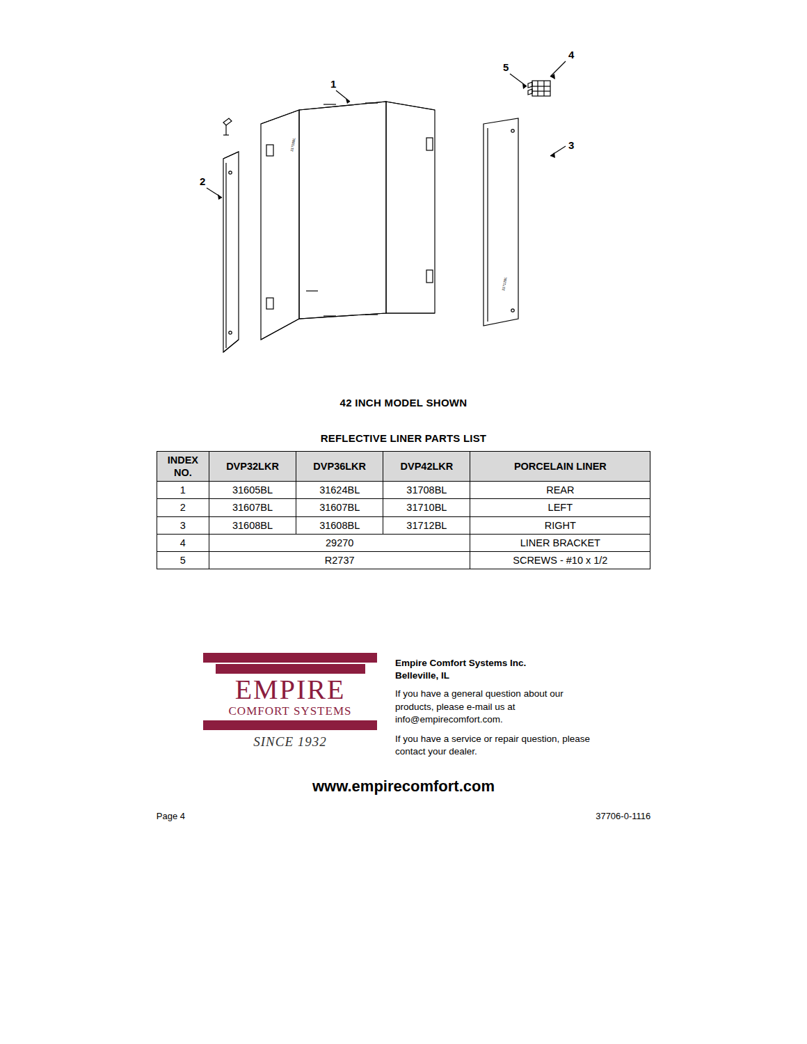31712BL 31708BL 1 2 3 4 5
42 INCH MODEL SHOWN
REFLECTIVE LINER PARTS LIST
| INDEX NO. | DVP32LKR | DVP36LKR | DVP42LKR | PORCELAIN LINER |
| --- | --- | --- | --- | --- |
| 1 | 31605BL | 31624BL | 31708BL | REAR |
| 2 | 31607BL | 31607BL | 31710BL | LEFT |
| 3 | 31608BL | 31608BL | 31712BL | RIGHT |
| 4 | 29270 | LINER BRACKET |
| 5 | R2737 | SCREWS - #10 x 1/2 |
EMPIRE
COMFORT SYSTEMS
SINCE 1932
Empire Comfort Systems Inc.
Belleville, IL
If you have a general question about our products, please e-mail us at info@empirecomfort.com.
If you have a service or repair question, please contact your dealer.
www.empirecomfort.com
Page 4 37706-0-1116